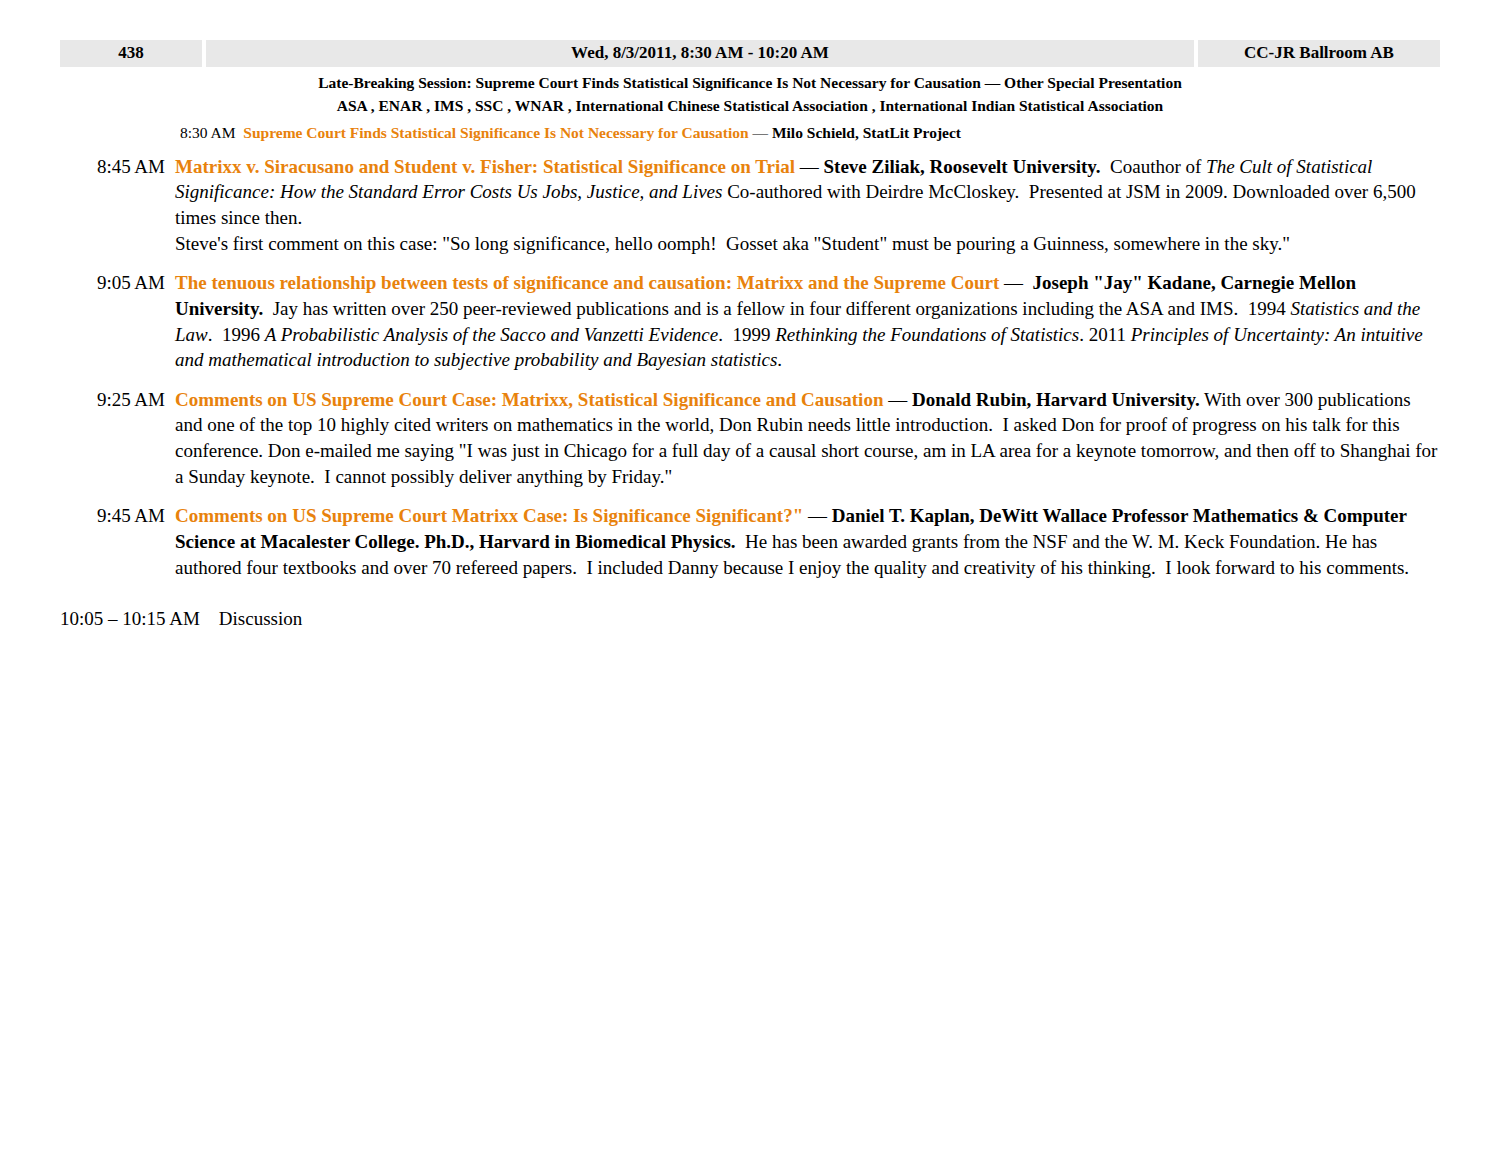438
Wed, 8/3/2011, 8:30 AM - 10:20 AM
CC-JR Ballroom AB
Late-Breaking Session: Supreme Court Finds Statistical Significance Is Not Necessary for Causation — Other Special Presentation
ASA , ENAR , IMS , SSC , WNAR , International Chinese Statistical Association , International Indian Statistical Association
8:30 AM Supreme Court Finds Statistical Significance Is Not Necessary for Causation — Milo Schield, StatLit Project
8:45 AM
Matrixx v. Siracusano and Student v. Fisher: Statistical Significance on Trial — Steve Ziliak, Roosevelt University. Coauthor of The Cult of Statistical Significance: How the Standard Error Costs Us Jobs, Justice, and Lives Co-authored with Deirdre McCloskey. Presented at JSM in 2009. Downloaded over 6,500 times since then.
Steve's first comment on this case: "So long significance, hello oomph! Gosset aka "Student" must be pouring a Guinness, somewhere in the sky."
9:05 AM
The tenuous relationship between tests of significance and causation: Matrixx and the Supreme Court — Joseph "Jay" Kadane, Carnegie Mellon University. Jay has written over 250 peer-reviewed publications and is a fellow in four different organizations including the ASA and IMS. 1994 Statistics and the Law. 1996 A Probabilistic Analysis of the Sacco and Vanzetti Evidence. 1999 Rethinking the Foundations of Statistics. 2011 Principles of Uncertainty: An intuitive and mathematical introduction to subjective probability and Bayesian statistics.
9:25 AM
Comments on US Supreme Court Case: Matrixx, Statistical Significance and Causation — Donald Rubin, Harvard University. With over 300 publications and one of the top 10 highly cited writers on mathematics in the world, Don Rubin needs little introduction. I asked Don for proof of progress on his talk for this conference. Don e-mailed me saying "I was just in Chicago for a full day of a causal short course, am in LA area for a keynote tomorrow, and then off to Shanghai for a Sunday keynote. I cannot possibly deliver anything by Friday."
9:45 AM
Comments on US Supreme Court Matrixx Case: Is Significance Significant?" — Daniel T. Kaplan, DeWitt Wallace Professor Mathematics & Computer Science at Macalester College. Ph.D., Harvard in Biomedical Physics. He has been awarded grants from the NSF and the W. M. Keck Foundation. He has authored four textbooks and over 70 refereed papers. I included Danny because I enjoy the quality and creativity of his thinking. I look forward to his comments.
10:05 – 10:15 AM Discussion